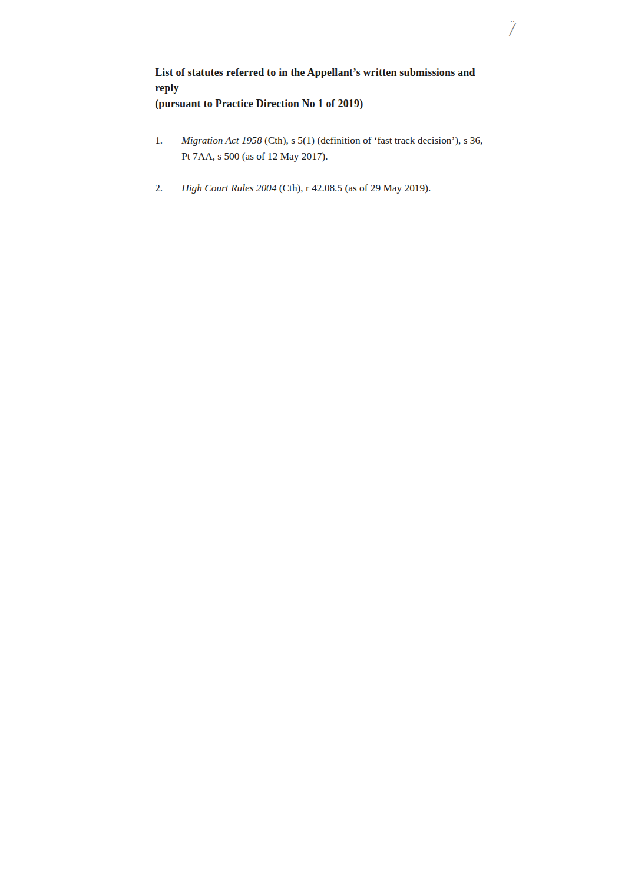․․ ⧸
List of statutes referred to in the Appellant’s written submissions and reply
(pursuant to Practice Direction No 1 of 2019)
1. Migration Act 1958 (Cth), s 5(1) (definition of ‘fast track decision’), s 36, Pt 7AA, s 500 (as of 12 May 2017).
2. High Court Rules 2004 (Cth), r 42.08.5 (as of 29 May 2019).